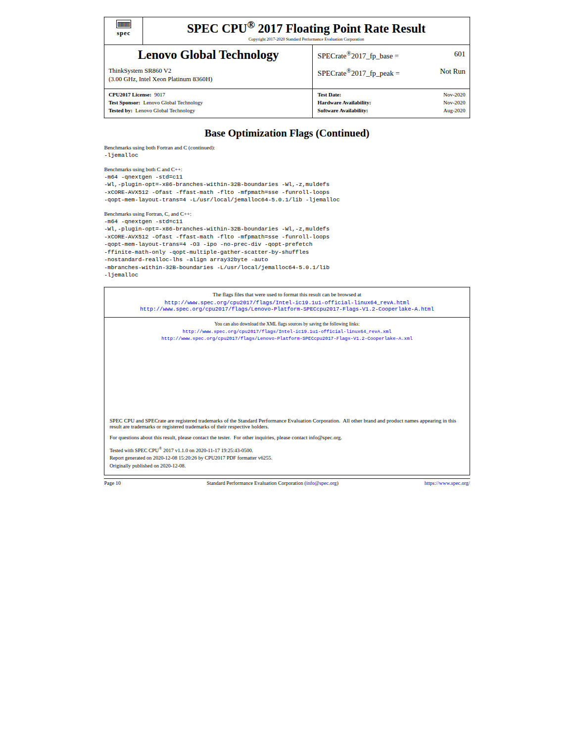▥▥▥
spec
SPEC CPU® 2017 Floating Point Rate Result
Copyright 2017-2020 Standard Performance Evaluation Corporation
Lenovo Global Technology
ThinkSystem SR860 V2
(3.00 GHz, Intel Xeon Platinum 8360H)
SPECrate®2017_fp_base = 601
SPECrate®2017_fp_peak = Not Run
CPU2017 License: 9017
Test Sponsor: Lenovo Global Technology
Tested by: Lenovo Global Technology
Test Date: Nov-2020
Hardware Availability: Nov-2020
Software Availability: Aug-2020
Base Optimization Flags (Continued)
Benchmarks using both Fortran and C (continued):
-ljemalloc
Benchmarks using both C and C++:
-m64 -qnextgen -std=c11
-Wl,-plugin-opt=-x86-branches-within-32B-boundaries -Wl,-z,muldefs
-xCORE-AVX512 -Ofast -ffast-math -flto -mfpmath=sse -funroll-loops
-qopt-mem-layout-trans=4 -L/usr/local/jemalloc64-5.0.1/lib -ljemalloc
Benchmarks using Fortran, C, and C++:
-m64 -qnextgen -std=c11
-Wl,-plugin-opt=-x86-branches-within-32B-boundaries -Wl,-z,muldefs
-xCORE-AVX512 -Ofast -ffast-math -flto -mfpmath=sse -funroll-loops
-qopt-mem-layout-trans=4 -O3 -ipo -no-prec-div -qopt-prefetch
-ffinite-math-only -qopt-multiple-gather-scatter-by-shuffles
-nostandard-realloc-lhs -align array32byte -auto
-mbranches-within-32B-boundaries -L/usr/local/jemalloc64-5.0.1/lib
-ljemalloc
The flags files that were used to format this result can be browsed at
http://www.spec.org/cpu2017/flags/Intel-ic19.1u1-official-linux64_revA.html
http://www.spec.org/cpu2017/flags/Lenovo-Platform-SPECcpu2017-Flags-V1.2-Cooperlake-A.html
You can also download the XML flags sources by saving the following links:
http://www.spec.org/cpu2017/flags/Intel-ic19.1u1-official-linux64_revA.xml http://www.spec.org/cpu2017/flags/Lenovo-Platform-SPECcpu2017-Flags-V1.2-Cooperlake-A.xml
SPEC CPU and SPECrate are registered trademarks of the Standard Performance Evaluation Corporation. All other brand and product names appearing in this result are trademarks or registered trademarks of their respective holders.
For questions about this result, please contact the tester. For other inquiries, please contact info@spec.org.
Tested with SPEC CPU® 2017 v1.1.0 on 2020-11-17 19:25:43-0500.
Report generated on 2020-12-08 15:20:26 by CPU2017 PDF formatter v6255.
Originally published on 2020-12-08.
Page 10
Standard Performance Evaluation Corporation (info@spec.org)
https://www.spec.org/